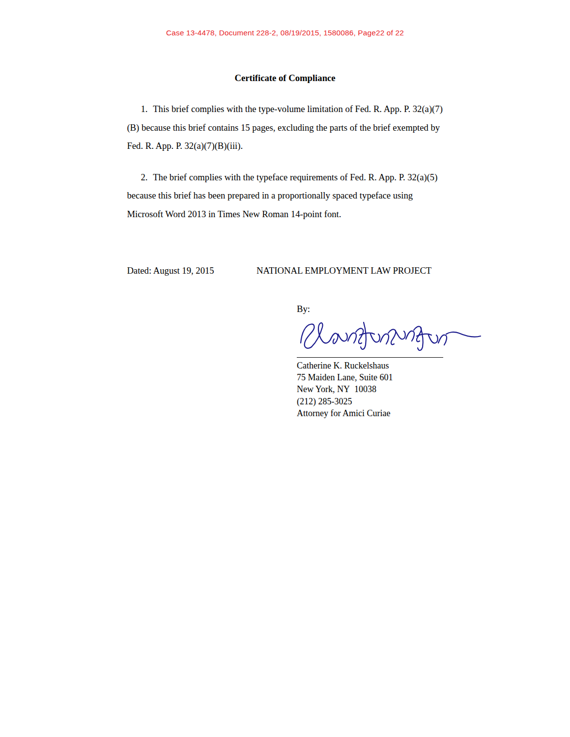Case 13-4478, Document 228-2, 08/19/2015, 1580086, Page22 of 22
Certificate of Compliance
1. This brief complies with the type-volume limitation of Fed. R. App. P. 32(a)(7)(B) because this brief contains 15 pages, excluding the parts of the brief exempted by Fed. R. App. P. 32(a)(7)(B)(iii).
2. The brief complies with the typeface requirements of Fed. R. App. P. 32(a)(5) because this brief has been prepared in a proportionally spaced typeface using Microsoft Word 2013 in Times New Roman 14-point font.
Dated: August 19, 2015NATIONAL EMPLOYMENT LAW PROJECT
By:
Catherine K. Ruckelshaus
75 Maiden Lane, Suite 601
New York, NY 10038
(212) 285-3025
Attorney for Amici Curiae